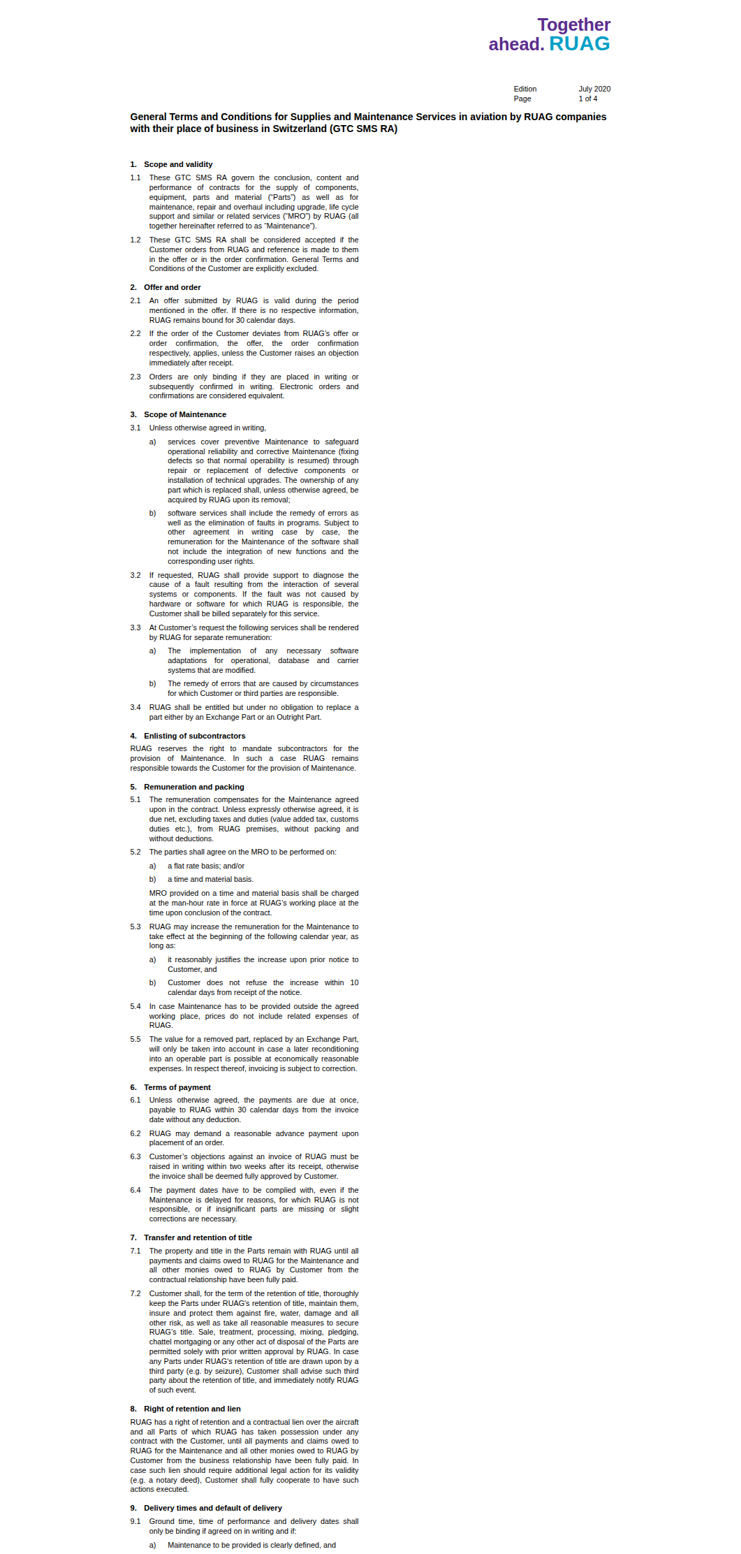Together
ahead. RUAG
| Edition | July 2020 |
| Page | 1 of 4 |
General Terms and Conditions for Supplies and Maintenance Services in aviation by RUAG companies with their place of business in Switzerland (GTC SMS RA)
1. Scope and validity
1.1
These GTC SMS RA govern the conclusion, content and performance of contracts for the supply of components, equipment, parts and material (“Parts”) as well as for maintenance, repair and overhaul including upgrade, life cycle support and similar or related services (“MRO”) by RUAG (all together hereinafter referred to as “Maintenance”).
1.2
These GTC SMS RA shall be considered accepted if the Customer orders from RUAG and reference is made to them in the offer or in the order confirmation. General Terms and Conditions of the Customer are explicitly excluded.
2. Offer and order
2.1
An offer submitted by RUAG is valid during the period mentioned in the offer. If there is no respective information, RUAG remains bound for 30 calendar days.
2.2
If the order of the Customer deviates from RUAG’s offer or order confirmation, the offer, the order confirmation respectively, applies, unless the Customer raises an objection immediately after receipt.
2.3
Orders are only binding if they are placed in writing or subsequently confirmed in writing. Electronic orders and confirmations are considered equivalent.
3. Scope of Maintenance
3.1
Unless otherwise agreed in writing,
a) services cover preventive Maintenance to safeguard operational reliability and corrective Maintenance (fixing defects so that normal operability is resumed) through repair or replacement of defective components or installation of technical upgrades. The ownership of any part which is replaced shall, unless otherwise agreed, be acquired by RUAG upon its removal;
b) software services shall include the remedy of errors as well as the elimination of faults in programs. Subject to other agreement in writing case by case, the remuneration for the Maintenance of the software shall not include the integration of new functions and the corresponding user rights.
3.2
If requested, RUAG shall provide support to diagnose the cause of a fault resulting from the interaction of several systems or components. If the fault was not caused by hardware or software for which RUAG is responsible, the Customer shall be billed separately for this service.
3.3
At Customer’s request the following services shall be rendered by RUAG for separate remuneration:
a) The implementation of any necessary software adaptations for operational, database and carrier systems that are modified.
b) The remedy of errors that are caused by circumstances for which Customer or third parties are responsible.
3.4
RUAG shall be entitled but under no obligation to replace a part either by an Exchange Part or an Outright Part.
4. Enlisting of subcontractors
RUAG reserves the right to mandate subcontractors for the provision of Maintenance. In such a case RUAG remains responsible towards the Customer for the provision of Maintenance.
5. Remuneration and packing
5.1
The remuneration compensates for the Maintenance agreed upon in the contract. Unless expressly otherwise agreed, it is due net, excluding taxes and duties (value added tax, customs duties etc.), from RUAG premises, without packing and without deductions.
5.2
The parties shall agree on the MRO to be performed on:
a) a flat rate basis; and/or
b) a time and material basis.
MRO provided on a time and material basis shall be charged at the man-hour rate in force at RUAG’s working place at the time upon conclusion of the contract.
5.3
RUAG may increase the remuneration for the Maintenance to take effect at the beginning of the following calendar year, as long as:
a) it reasonably justifies the increase upon prior notice to Customer, and
b) Customer does not refuse the increase within 10 calendar days from receipt of the notice.
5.4
In case Maintenance has to be provided outside the agreed working place, prices do not include related expenses of RUAG.
5.5
The value for a removed part, replaced by an Exchange Part, will only be taken into account in case a later reconditioning into an operable part is possible at economically reasonable expenses. In respect thereof, invoicing is subject to correction.
6. Terms of payment
6.1
Unless otherwise agreed, the payments are due at once, payable to RUAG within 30 calendar days from the invoice date without any deduction.
6.2
RUAG may demand a reasonable advance payment upon placement of an order.
6.3
Customer’s objections against an invoice of RUAG must be raised in writing within two weeks after its receipt, otherwise the invoice shall be deemed fully approved by Customer.
6.4
The payment dates have to be complied with, even if the Maintenance is delayed for reasons, for which RUAG is not responsible, or if insignificant parts are missing or slight corrections are necessary.
7. Transfer and retention of title
7.1
The property and title in the Parts remain with RUAG until all payments and claims owed to RUAG for the Maintenance and all other monies owed to RUAG by Customer from the contractual relationship have been fully paid.
7.2
Customer shall, for the term of the retention of title, thoroughly keep the Parts under RUAG's retention of title, maintain them, insure and protect them against fire, water, damage and all other risk, as well as take all reasonable measures to secure RUAG’s title. Sale, treatment, processing, mixing, pledging, chattel mortgaging or any other act of disposal of the Parts are permitted solely with prior written approval by RUAG. In case any Parts under RUAG's retention of title are drawn upon by a third party (e.g. by seizure), Customer shall advise such third party about the retention of title, and immediately notify RUAG of such event.
8. Right of retention and lien
RUAG has a right of retention and a contractual lien over the aircraft and all Parts of which RUAG has taken possession under any contract with the Customer, until all payments and claims owed to RUAG for the Maintenance and all other monies owed to RUAG by Customer from the business relationship have been fully paid. In case such lien should require additional legal action for its validity (e.g. a notary deed), Customer shall fully cooperate to have such actions executed.
9. Delivery times and default of delivery
9.1
Ground time, time of performance and delivery dates shall only be binding if agreed on in writing and if:
a) Maintenance to be provided is clearly defined, and